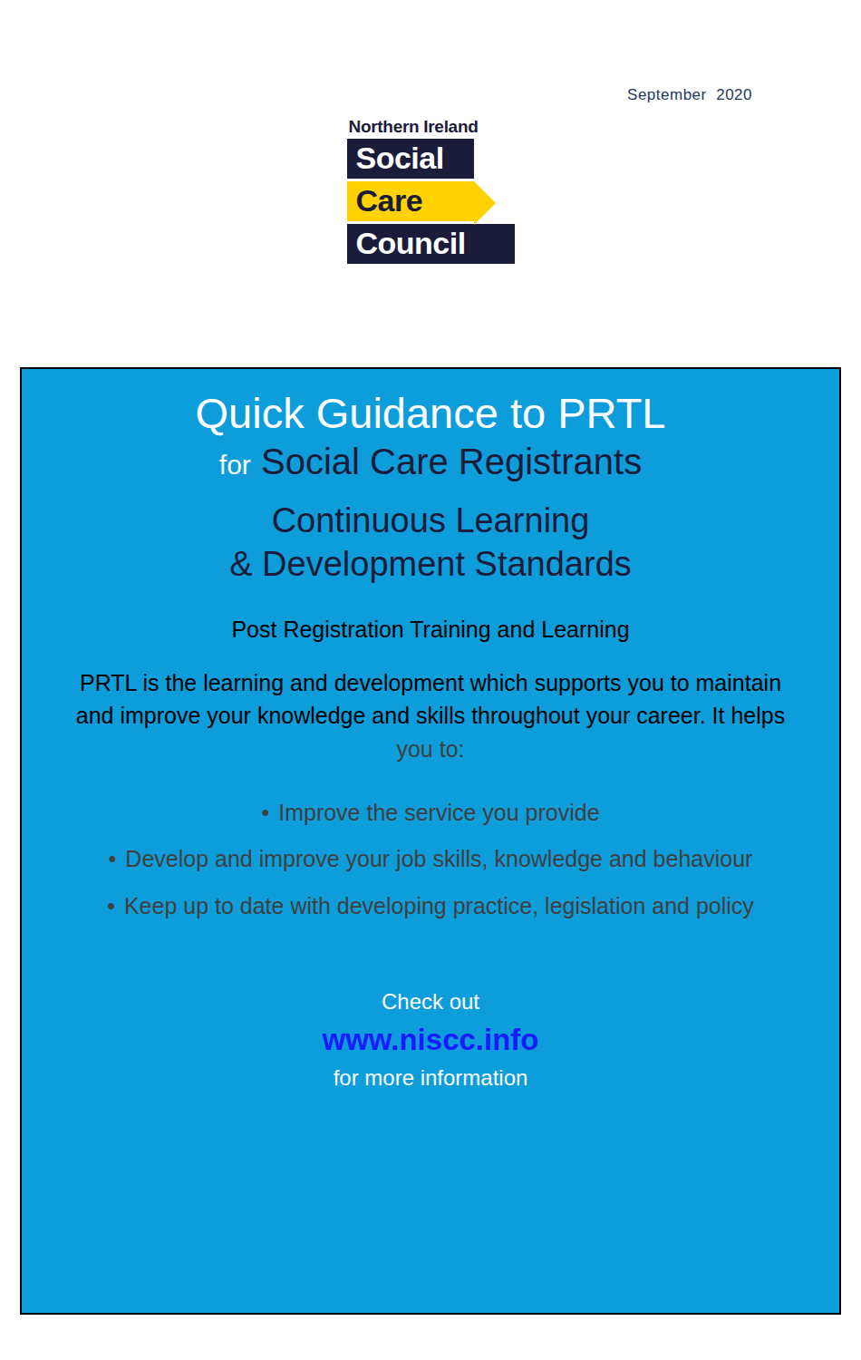September 2020
Northern Ireland
Social Care Council
Quick Guidance to PRTL
for Social Care Registrants
Continuous Learning
& Development Standards
Post Registration Training and Learning
PRTL is the learning and development which supports you to maintain and improve your knowledge and skills throughout your career. It helps you to:
Improve the service you provide
Develop and improve your job skills, knowledge and behaviour
Keep up to date with developing practice, legislation and policy
Check out www.niscc.info for more information